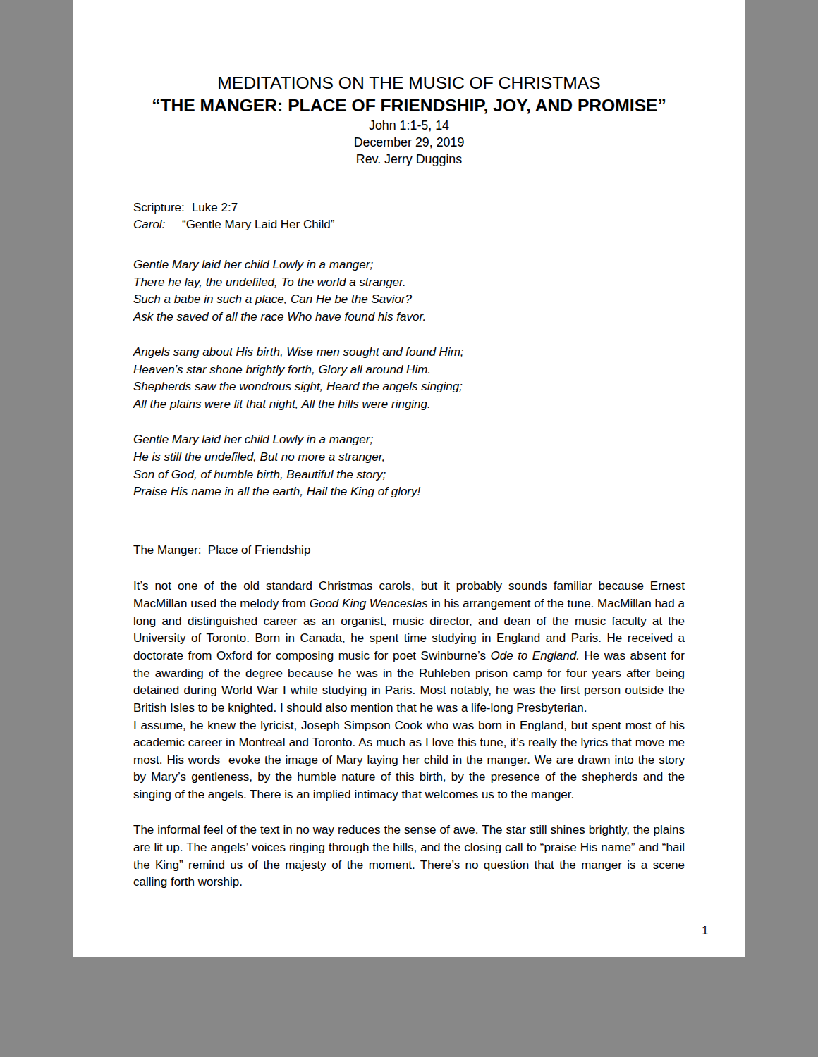Meditations on the Music of Christmas
“The Manger: Place of Friendship, Joy, and Promise”
John 1:1-5, 14
December 29, 2019
Rev. Jerry Duggins
Scripture: Luke 2:7
Carol: “Gentle Mary Laid Her Child”
Gentle Mary laid her child Lowly in a manger;
There he lay, the undefiled, To the world a stranger.
Such a babe in such a place, Can He be the Savior?
Ask the saved of all the race Who have found his favor.
Angels sang about His birth, Wise men sought and found Him;
Heaven’s star shone brightly forth, Glory all around Him.
Shepherds saw the wondrous sight, Heard the angels singing;
All the plains were lit that night, All the hills were ringing.
Gentle Mary laid her child Lowly in a manger;
He is still the undefiled, But no more a stranger,
Son of God, of humble birth, Beautiful the story;
Praise His name in all the earth, Hail the King of glory!
The Manger: Place of Friendship
It’s not one of the old standard Christmas carols, but it probably sounds familiar because Ernest MacMillan used the melody from Good King Wenceslas in his arrangement of the tune. MacMillan had a long and distinguished career as an organist, music director, and dean of the music faculty at the University of Toronto. Born in Canada, he spent time studying in England and Paris. He received a doctorate from Oxford for composing music for poet Swinburne’s Ode to England. He was absent for the awarding of the degree because he was in the Ruhleben prison camp for four years after being detained during World War I while studying in Paris. Most notably, he was the first person outside the British Isles to be knighted. I should also mention that he was a life-long Presbyterian.
I assume, he knew the lyricist, Joseph Simpson Cook who was born in England, but spent most of his academic career in Montreal and Toronto. As much as I love this tune, it’s really the lyrics that move me most. His words evoke the image of Mary laying her child in the manger. We are drawn into the story by Mary’s gentleness, by the humble nature of this birth, by the presence of the shepherds and the singing of the angels. There is an implied intimacy that welcomes us to the manger.
The informal feel of the text in no way reduces the sense of awe. The star still shines brightly, the plains are lit up. The angels’ voices ringing through the hills, and the closing call to “praise His name” and “hail the King” remind us of the majesty of the moment. There’s no question that the manger is a scene calling forth worship.
1